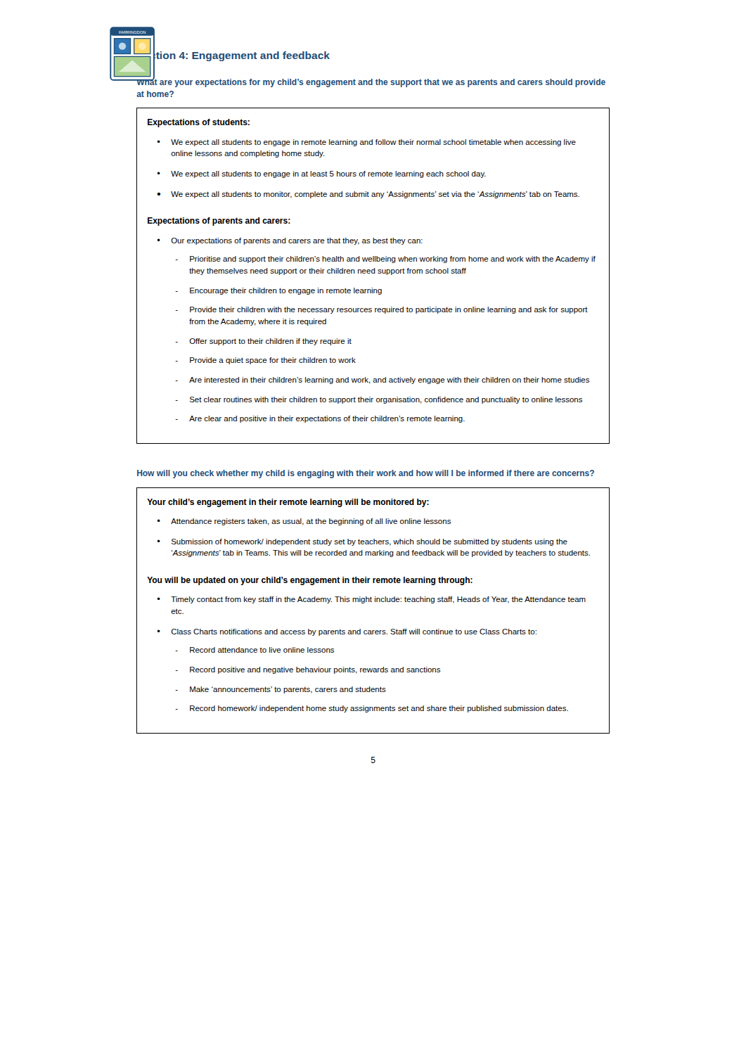FARRINGDON
Section 4: Engagement and feedback
What are your expectations for my child’s engagement and the support that we as parents and carers should provide at home?
Expectations of students:
We expect all students to engage in remote learning and follow their normal school timetable when accessing live online lessons and completing home study.
We expect all students to engage in at least 5 hours of remote learning each school day.
We expect all students to monitor, complete and submit any ‘Assignments’ set via the ‘Assignments’ tab on Teams.
Expectations of parents and carers:
Our expectations of parents and carers are that they, as best they can:
Prioritise and support their children’s health and wellbeing when working from home and work with the Academy if they themselves need support or their children need support from school staff
Encourage their children to engage in remote learning
Provide their children with the necessary resources required to participate in online learning and ask for support from the Academy, where it is required
Offer support to their children if they require it
Provide a quiet space for their children to work
Are interested in their children’s learning and work, and actively engage with their children on their home studies
Set clear routines with their children to support their organisation, confidence and punctuality to online lessons
Are clear and positive in their expectations of their children’s remote learning.
How will you check whether my child is engaging with their work and how will I be informed if there are concerns?
Your child’s engagement in their remote learning will be monitored by:
Attendance registers taken, as usual, at the beginning of all live online lessons
Submission of homework/ independent study set by teachers, which should be submitted by students using the ‘Assignments’ tab in Teams. This will be recorded and marking and feedback will be provided by teachers to students.
You will be updated on your child’s engagement in their remote learning through:
Timely contact from key staff in the Academy. This might include: teaching staff, Heads of Year, the Attendance team etc.
Class Charts notifications and access by parents and carers. Staff will continue to use Class Charts to:
Record attendance to live online lessons
Record positive and negative behaviour points, rewards and sanctions
Make ‘announcements’ to parents, carers and students
Record homework/ independent home study assignments set and share their published submission dates.
5